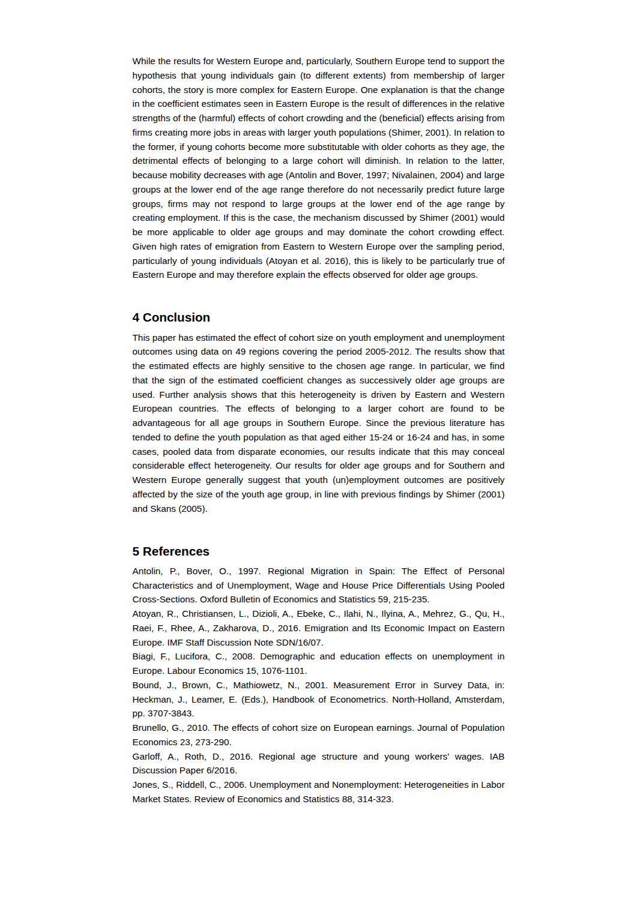While the results for Western Europe and, particularly, Southern Europe tend to support the hypothesis that young individuals gain (to different extents) from membership of larger cohorts, the story is more complex for Eastern Europe. One explanation is that the change in the coefficient estimates seen in Eastern Europe is the result of differences in the relative strengths of the (harmful) effects of cohort crowding and the (beneficial) effects arising from firms creating more jobs in areas with larger youth populations (Shimer, 2001). In relation to the former, if young cohorts become more substitutable with older cohorts as they age, the detrimental effects of belonging to a large cohort will diminish. In relation to the latter, because mobility decreases with age (Antolin and Bover, 1997; Nivalainen, 2004) and large groups at the lower end of the age range therefore do not necessarily predict future large groups, firms may not respond to large groups at the lower end of the age range by creating employment. If this is the case, the mechanism discussed by Shimer (2001) would be more applicable to older age groups and may dominate the cohort crowding effect. Given high rates of emigration from Eastern to Western Europe over the sampling period, particularly of young individuals (Atoyan et al. 2016), this is likely to be particularly true of Eastern Europe and may therefore explain the effects observed for older age groups.
4 Conclusion
This paper has estimated the effect of cohort size on youth employment and unemployment outcomes using data on 49 regions covering the period 2005-2012. The results show that the estimated effects are highly sensitive to the chosen age range. In particular, we find that the sign of the estimated coefficient changes as successively older age groups are used. Further analysis shows that this heterogeneity is driven by Eastern and Western European countries. The effects of belonging to a larger cohort are found to be advantageous for all age groups in Southern Europe. Since the previous literature has tended to define the youth population as that aged either 15-24 or 16-24 and has, in some cases, pooled data from disparate economies, our results indicate that this may conceal considerable effect heterogeneity. Our results for older age groups and for Southern and Western Europe generally suggest that youth (un)employment outcomes are positively affected by the size of the youth age group, in line with previous findings by Shimer (2001) and Skans (2005).
5 References
Antolin, P., Bover, O., 1997. Regional Migration in Spain: The Effect of Personal Characteristics and of Unemployment, Wage and House Price Differentials Using Pooled Cross-Sections. Oxford Bulletin of Economics and Statistics 59, 215-235.
Atoyan, R., Christiansen, L., Dizioli, A., Ebeke, C., Ilahi, N., Ilyina, A., Mehrez, G., Qu, H., Raei, F., Rhee, A., Zakharova, D., 2016. Emigration and Its Economic Impact on Eastern Europe. IMF Staff Discussion Note SDN/16/07.
Biagi, F., Lucifora, C., 2008. Demographic and education effects on unemployment in Europe. Labour Economics 15, 1076-1101.
Bound, J., Brown, C., Mathiowetz, N., 2001. Measurement Error in Survey Data, in: Heckman, J., Leamer, E. (Eds.), Handbook of Econometrics. North-Holland, Amsterdam, pp. 3707-3843.
Brunello, G., 2010. The effects of cohort size on European earnings. Journal of Population Economics 23, 273-290.
Garloff, A., Roth, D., 2016. Regional age structure and young workers' wages. IAB Discussion Paper 6/2016.
Jones, S., Riddell, C., 2006. Unemployment and Nonemployment: Heterogeneities in Labor Market States. Review of Economics and Statistics 88, 314-323.